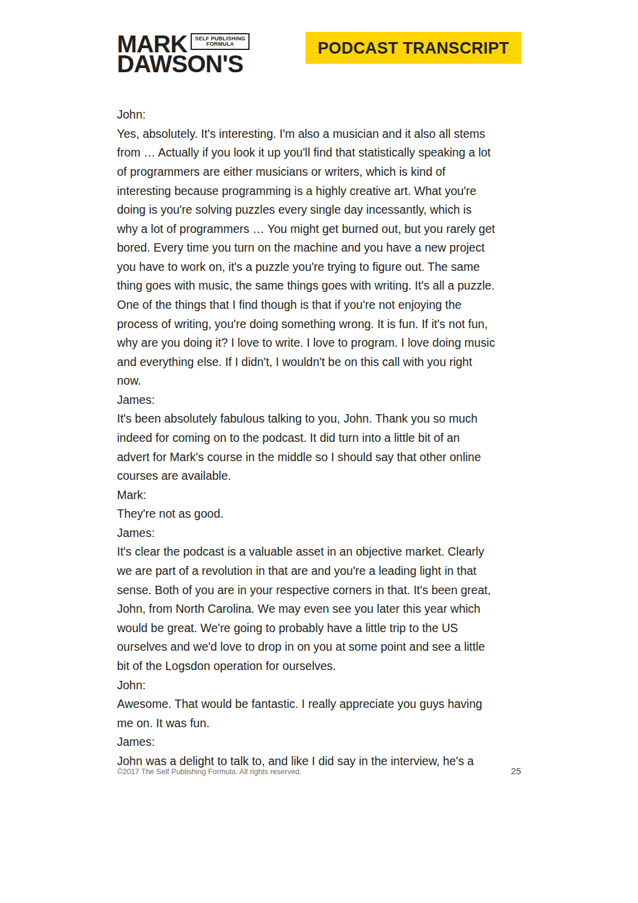MarkSelf Publishing Formula Dawson's
Podcast Transcript
John:
Yes, absolutely. It's interesting. I'm also a musician and it also all stems from … Actually if you look it up you'll find that statistically speaking a lot of programmers are either musicians or writers, which is kind of interesting because programming is a highly creative art. What you're doing is you're solving puzzles every single day incessantly, which is why a lot of programmers … You might get burned out, but you rarely get bored. Every time you turn on the machine and you have a new project you have to work on, it's a puzzle you're trying to figure out. The same thing goes with music, the same things goes with writing. It's all a puzzle. One of the things that I find though is that if you're not enjoying the process of writing, you're doing something wrong. It is fun. If it's not fun, why are you doing it? I love to write. I love to program. I love doing music and everything else. If I didn't, I wouldn't be on this call with you right now.
James:
It's been absolutely fabulous talking to you, John. Thank you so much indeed for coming on to the podcast. It did turn into a little bit of an advert for Mark's course in the middle so I should say that other online courses are available.
Mark:
They're not as good.
James:
It's clear the podcast is a valuable asset in an objective market. Clearly we are part of a revolution in that are and you're a leading light in that sense. Both of you are in your respective corners in that. It's been great, John, from North Carolina. We may even see you later this year which would be great. We're going to probably have a little trip to the US ourselves and we'd love to drop in on you at some point and see a little bit of the Logsdon operation for ourselves.
John:
Awesome. That would be fantastic. I really appreciate you guys having me on. It was fun.
James:
John was a delight to talk to, and like I did say in the interview, he's a
©2017 The Self Publishing Formula. All rights reserved.
25